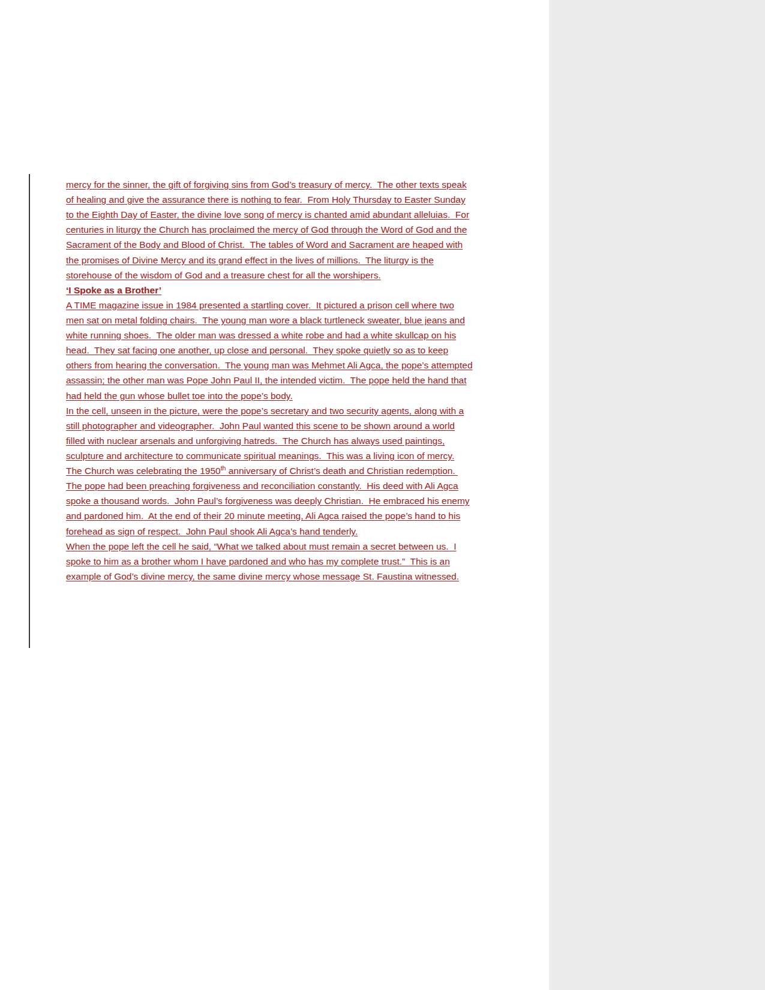mercy for the sinner, the gift of forgiving sins from God’s treasury of mercy. The other texts speak of healing and give the assurance there is nothing to fear. From Holy Thursday to Easter Sunday to the Eighth Day of Easter, the divine love song of mercy is chanted amid abundant alleluias. For centuries in liturgy the Church has proclaimed the mercy of God through the Word of God and the Sacrament of the Body and Blood of Christ. The tables of Word and Sacrament are heaped with the promises of Divine Mercy and its grand effect in the lives of millions. The liturgy is the storehouse of the wisdom of God and a treasure chest for all the worshipers.
‘I Spoke as a Brother’
A TIME magazine issue in 1984 presented a startling cover. It pictured a prison cell where two men sat on metal folding chairs. The young man wore a black turtleneck sweater, blue jeans and white running shoes. The older man was dressed a white robe and had a white skullcap on his head. They sat facing one another, up close and personal. They spoke quietly so as to keep others from hearing the conversation. The young man was Mehmet Ali Agca, the pope’s attempted assassin; the other man was Pope John Paul II, the intended victim. The pope held the hand that had held the gun whose bullet toe into the pope’s body.
In the cell, unseen in the picture, were the pope’s secretary and two security agents, along with a still photographer and videographer. John Paul wanted this scene to be shown around a world filled with nuclear arsenals and unforgiving hatreds. The Church has always used paintings, sculpture and architecture to communicate spiritual meanings. This was a living icon of mercy.
The Church was celebrating the 1950th anniversary of Christ’s death and Christian redemption. The pope had been preaching forgiveness and reconciliation constantly. His deed with Ali Agca spoke a thousand words. John Paul’s forgiveness was deeply Christian. He embraced his enemy and pardoned him. At the end of their 20 minute meeting, Ali Agca raised the pope’s hand to his forehead as sign of respect. John Paul shook Ali Agca’s hand tenderly.
When the pope left the cell he said, “What we talked about must remain a secret between us. I spoke to him as a brother whom I have pardoned and who has my complete trust.” This is an example of God’s divine mercy, the same divine mercy whose message St. Faustina witnessed.